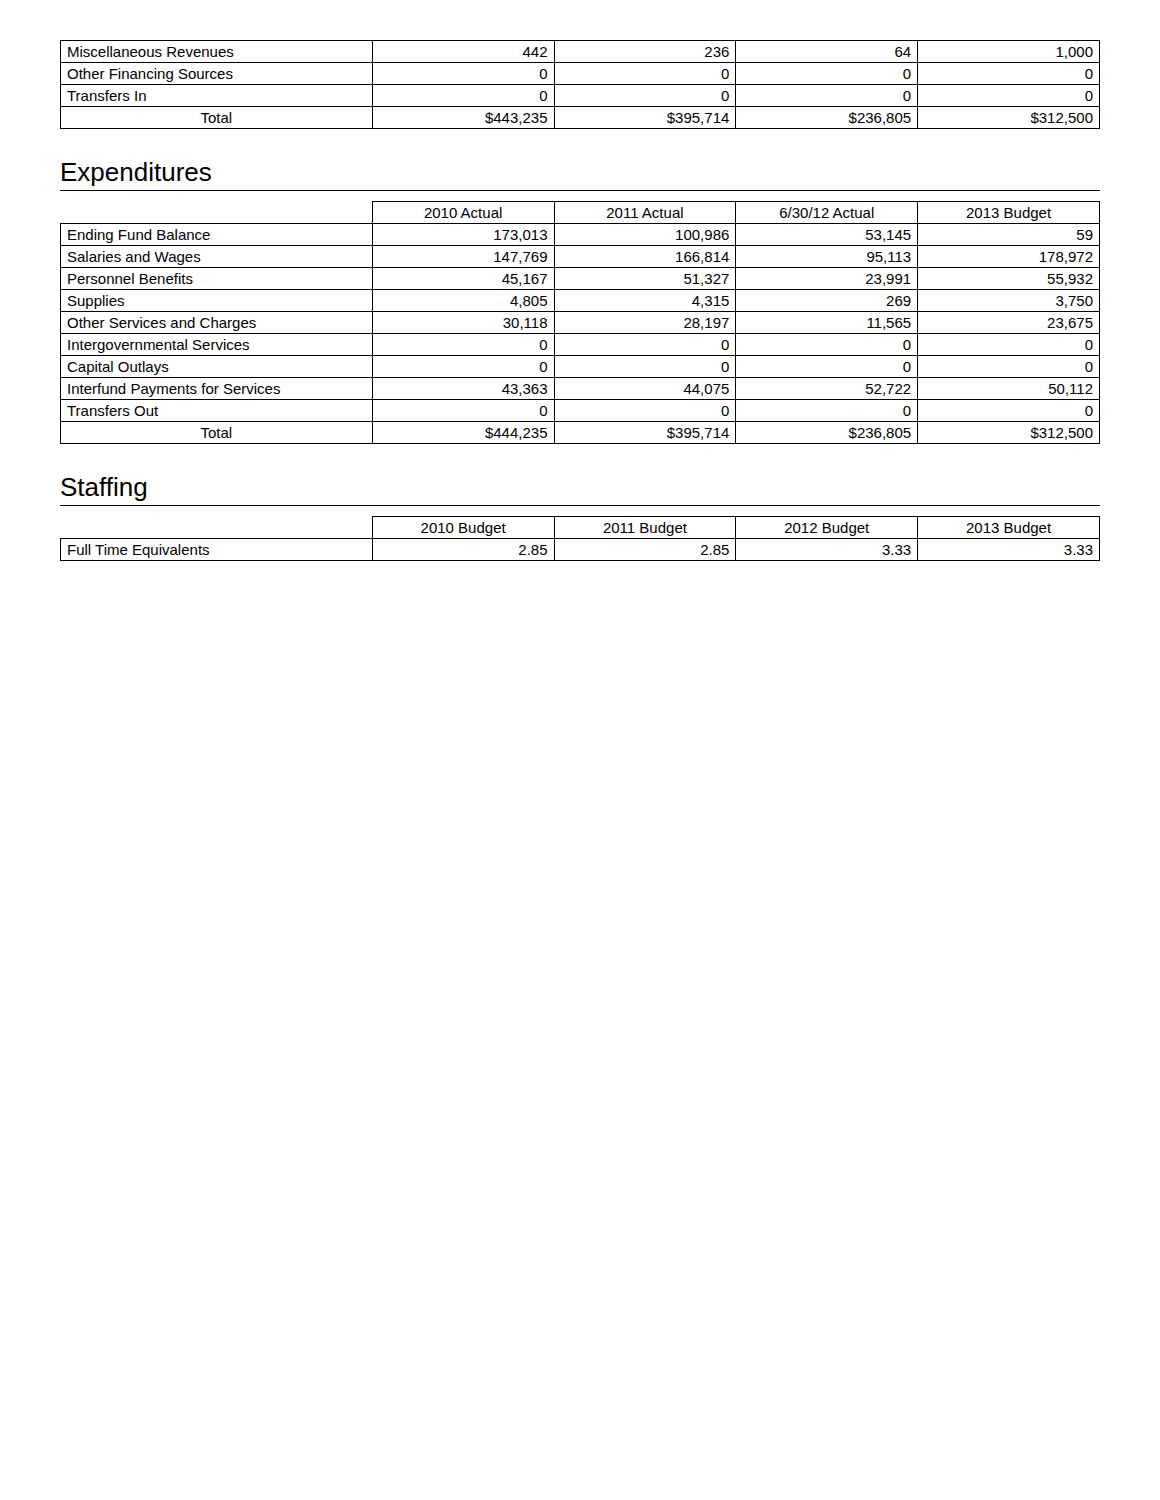| Miscellaneous Revenues | 442 | 236 | 64 | 1,000 |
| Other Financing Sources | 0 | 0 | 0 | 0 |
| Transfers In | 0 | 0 | 0 | 0 |
| Total | $443,235 | $395,714 | $236,805 | $312,500 |
Expenditures
| | 2010 Actual | 2011 Actual | 6/30/12 Actual | 2013 Budget |
| --- | --- | --- | --- | --- |
| Ending Fund Balance | 173,013 | 100,986 | 53,145 | 59 |
| Salaries and Wages | 147,769 | 166,814 | 95,113 | 178,972 |
| Personnel Benefits | 45,167 | 51,327 | 23,991 | 55,932 |
| Supplies | 4,805 | 4,315 | 269 | 3,750 |
| Other Services and Charges | 30,118 | 28,197 | 11,565 | 23,675 |
| Intergovernmental Services | 0 | 0 | 0 | 0 |
| Capital Outlays | 0 | 0 | 0 | 0 |
| Interfund Payments for Services | 43,363 | 44,075 | 52,722 | 50,112 |
| Transfers Out | 0 | 0 | 0 | 0 |
| Total | $444,235 | $395,714 | $236,805 | $312,500 |
Staffing
| | 2010 Budget | 2011 Budget | 2012 Budget | 2013 Budget |
| --- | --- | --- | --- | --- |
| Full Time Equivalents | 2.85 | 2.85 | 3.33 | 3.33 |